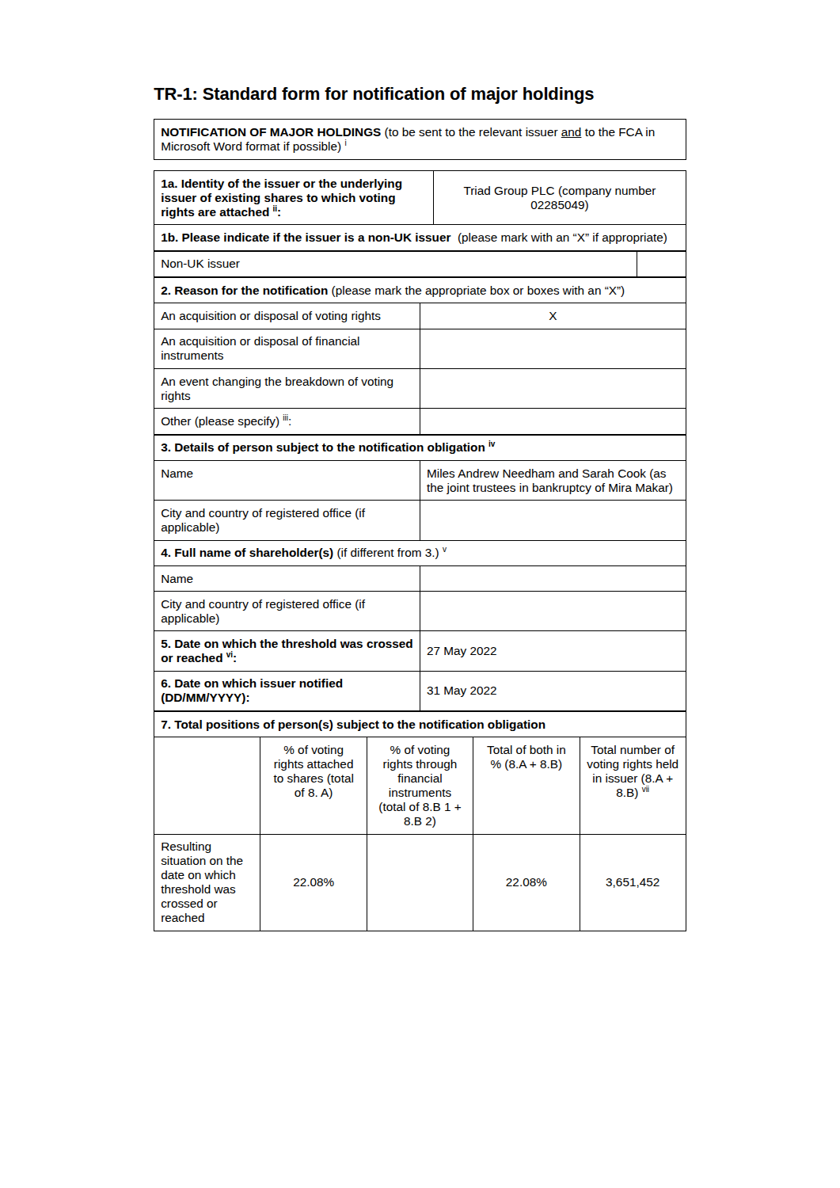TR-1: Standard form for notification of major holdings
| NOTIFICATION OF MAJOR HOLDINGS (to be sent to the relevant issuer and to the FCA in Microsoft Word format if possible) i |
| 1a. Identity of the issuer or the underlying issuer of existing shares to which voting rights are attached ii : | Triad Group PLC (company number 02285049) |
| 1b. Please indicate if the issuer is a non-UK issuer (please mark with an “X” if appropriate) |
| Non-UK issuer | |
| 2. Reason for the notification (please mark the appropriate box or boxes with an “X”) |
| An acquisition or disposal of voting rights | X |
| An acquisition or disposal of financial instruments | |
| An event changing the breakdown of voting rights | |
| Other (please specify) iii : | |
| 3. Details of person subject to the notification obligation iv |
| Name | Miles Andrew Needham and Sarah Cook (as the joint trustees in bankruptcy of Mira Makar) |
| City and country of registered office (if applicable) | |
| 4. Full name of shareholder(s) (if different from 3.) v |
| Name | |
| City and country of registered office (if applicable) | |
| 5. Date on which the threshold was crossed or reached vi : | 27 May 2022 |
| 6. Date on which issuer notified (DD/MM/YYYY): | 31 May 2022 |
| 7. Total positions of person(s) subject to the notification obligation |
| | % of voting rights attached to shares (total of 8. A) | % of voting rights through financial instruments (total of 8.B 1 + 8.B 2) | Total of both in % (8.A + 8.B) | Total number of voting rights held in issuer (8.A + 8.B) vii |
| Resulting situation on the date on which threshold was crossed or reached | 22.08% | | 22.08% | 3,651,452 |